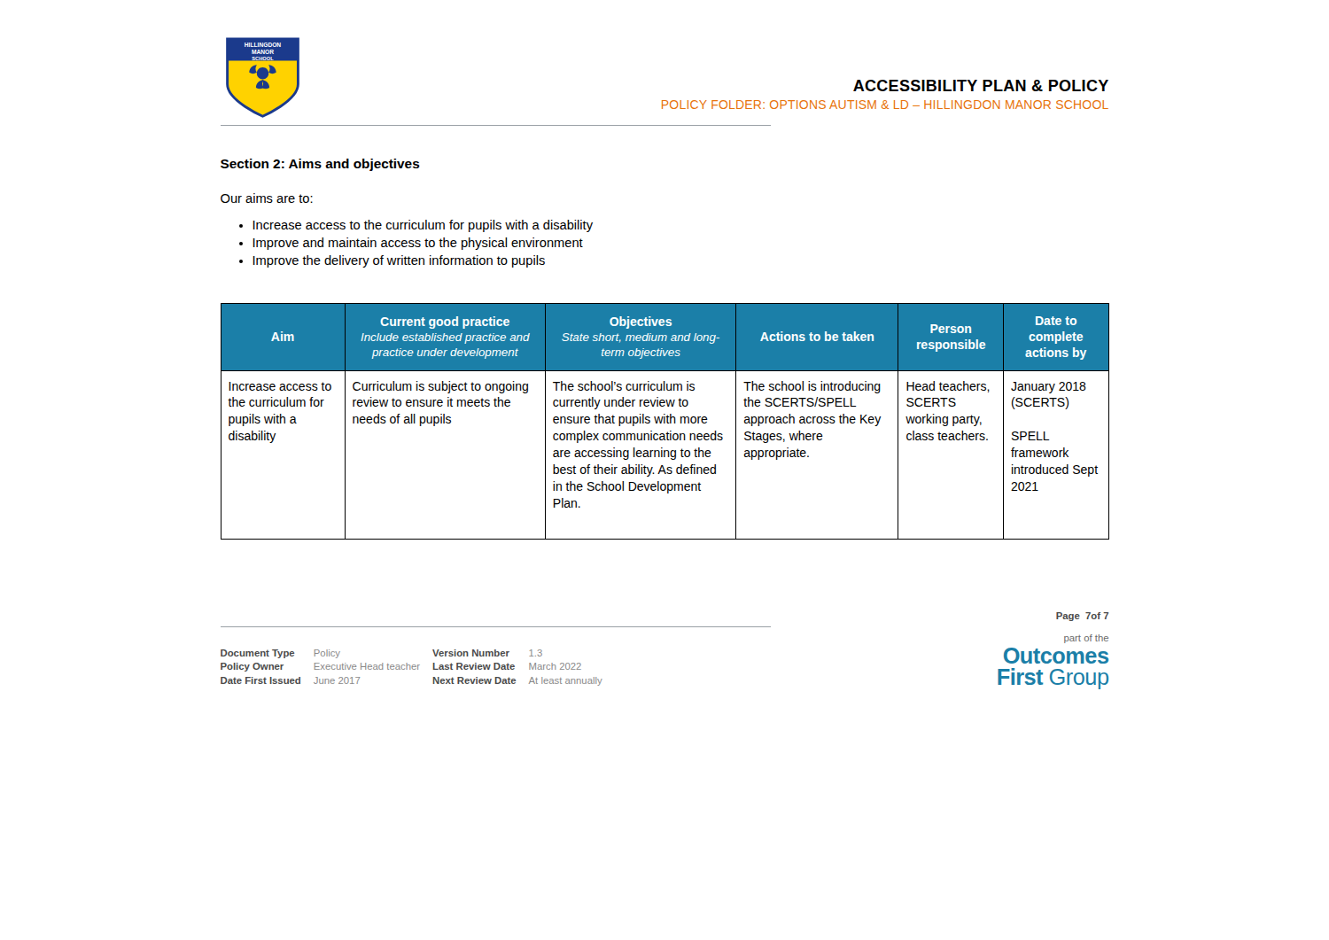HILLINGDON MANOR SCHOOL
ACCESSIBILITY PLAN & POLICY
POLICY FOLDER: OPTIONS AUTISM & LD – HILLINGDON MANOR SCHOOL
Section 2: Aims and objectives
Our aims are to:
Increase access to the curriculum for pupils with a disability
Improve and maintain access to the physical environment
Improve the delivery of written information to pupils
| Aim | Current good practice Include established practice and practice under development | Objectives State short, medium and long-term objectives | Actions to be taken | Person responsible | Date to complete actions by |
| --- | --- | --- | --- | --- | --- |
| Increase access to the curriculum for pupils with a disability | Curriculum is subject to ongoing review to ensure it meets the needs of all pupils | The school’s curriculum is currently under review to ensure that pupils with more complex communication needs are accessing learning to the best of their ability. As defined in the School Development Plan. | The school is introducing the SCERTS/SPELL approach across the Key Stages, where appropriate. | Head teachers, SCERTS working party, class teachers. | January 2018 (SCERTS) SPELL framework introduced Sept 2021 |
Page 7of 7
| Document Type | Policy | Version Number | 1.3 |
| Policy Owner | Executive Head teacher | Last Review Date | March 2022 |
| Date First Issued | June 2017 | Next Review Date | At least annually |
part of the
Outcomes
First Group